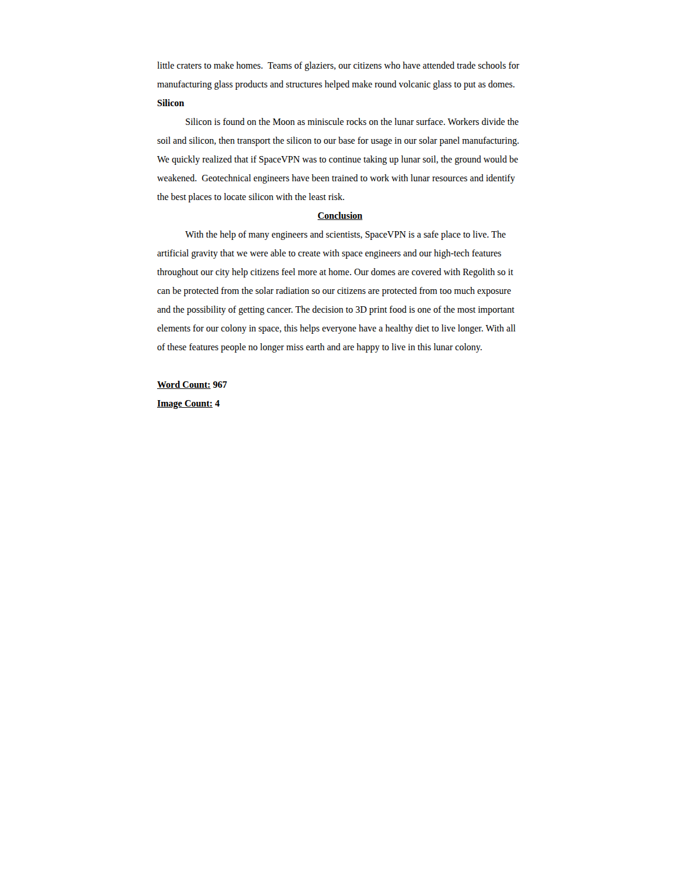little craters to make homes. Teams of glaziers, our citizens who have attended trade schools for manufacturing glass products and structures helped make round volcanic glass to put as domes.
Silicon
Silicon is found on the Moon as miniscule rocks on the lunar surface. Workers divide the soil and silicon, then transport the silicon to our base for usage in our solar panel manufacturing. We quickly realized that if SpaceVPN was to continue taking up lunar soil, the ground would be weakened. Geotechnical engineers have been trained to work with lunar resources and identify the best places to locate silicon with the least risk.
Conclusion
With the help of many engineers and scientists, SpaceVPN is a safe place to live. The artificial gravity that we were able to create with space engineers and our high-tech features throughout our city help citizens feel more at home. Our domes are covered with Regolith so it can be protected from the solar radiation so our citizens are protected from too much exposure and the possibility of getting cancer. The decision to 3D print food is one of the most important elements for our colony in space, this helps everyone have a healthy diet to live longer. With all of these features people no longer miss earth and are happy to live in this lunar colony.
Word Count: 967
Image Count: 4